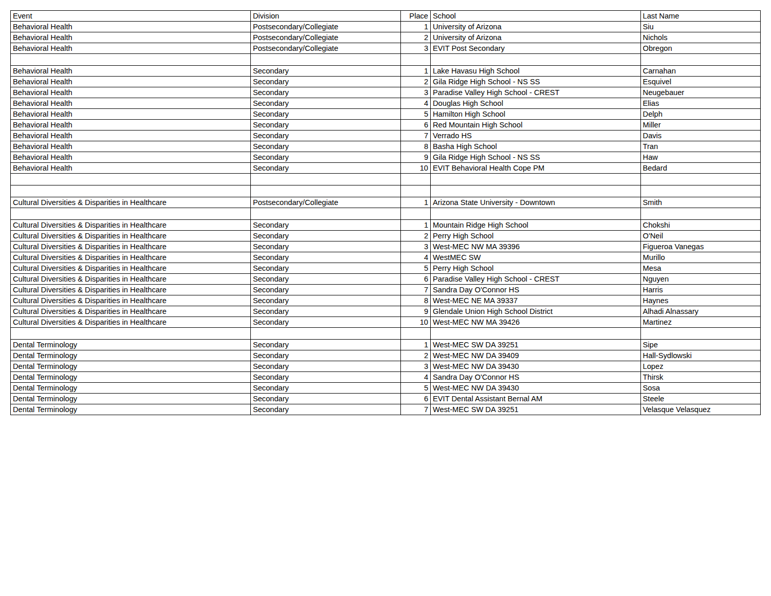| Event | Division | Place | School | Last Name |
| --- | --- | --- | --- | --- |
| Behavioral Health | Postsecondary/Collegiate | 1 | University of Arizona | Siu |
| Behavioral Health | Postsecondary/Collegiate | 2 | University of Arizona | Nichols |
| Behavioral Health | Postsecondary/Collegiate | 3 | EVIT Post Secondary | Obregon |
| Behavioral Health | Secondary | 1 | Lake Havasu High School | Carnahan |
| Behavioral Health | Secondary | 2 | Gila Ridge High School - NS SS | Esquivel |
| Behavioral Health | Secondary | 3 | Paradise Valley High School - CREST | Neugebauer |
| Behavioral Health | Secondary | 4 | Douglas High School | Elias |
| Behavioral Health | Secondary | 5 | Hamilton High School | Delph |
| Behavioral Health | Secondary | 6 | Red Mountain High School | Miller |
| Behavioral Health | Secondary | 7 | Verrado HS | Davis |
| Behavioral Health | Secondary | 8 | Basha High School | Tran |
| Behavioral Health | Secondary | 9 | Gila Ridge High School - NS SS | Haw |
| Behavioral Health | Secondary | 10 | EVIT Behavioral Health Cope PM | Bedard |
| Cultural Diversities & Disparities in Healthcare | Postsecondary/Collegiate | 1 | Arizona State University - Downtown | Smith |
| Cultural Diversities & Disparities in Healthcare | Secondary | 1 | Mountain Ridge High School | Chokshi |
| Cultural Diversities & Disparities in Healthcare | Secondary | 2 | Perry High School | O'Neil |
| Cultural Diversities & Disparities in Healthcare | Secondary | 3 | West-MEC NW MA 39396 | Figueroa Vanegas |
| Cultural Diversities & Disparities in Healthcare | Secondary | 4 | WestMEC SW | Murillo |
| Cultural Diversities & Disparities in Healthcare | Secondary | 5 | Perry High School | Mesa |
| Cultural Diversities & Disparities in Healthcare | Secondary | 6 | Paradise Valley High School - CREST | Nguyen |
| Cultural Diversities & Disparities in Healthcare | Secondary | 7 | Sandra Day O'Connor HS | Harris |
| Cultural Diversities & Disparities in Healthcare | Secondary | 8 | West-MEC NE MA 39337 | Haynes |
| Cultural Diversities & Disparities in Healthcare | Secondary | 9 | Glendale Union High School District | Alhadi Alnassary |
| Cultural Diversities & Disparities in Healthcare | Secondary | 10 | West-MEC NW MA 39426 | Martinez |
| Dental Terminology | Secondary | 1 | West-MEC SW DA 39251 | Sipe |
| Dental Terminology | Secondary | 2 | West-MEC NW DA 39409 | Hall-Sydlowski |
| Dental Terminology | Secondary | 3 | West-MEC NW DA 39430 | Lopez |
| Dental Terminology | Secondary | 4 | Sandra Day O'Connor HS | Thirsk |
| Dental Terminology | Secondary | 5 | West-MEC NW DA 39430 | Sosa |
| Dental Terminology | Secondary | 6 | EVIT Dental Assistant Bernal AM | Steele |
| Dental Terminology | Secondary | 7 | West-MEC SW DA 39251 | Velasque Velasquez |